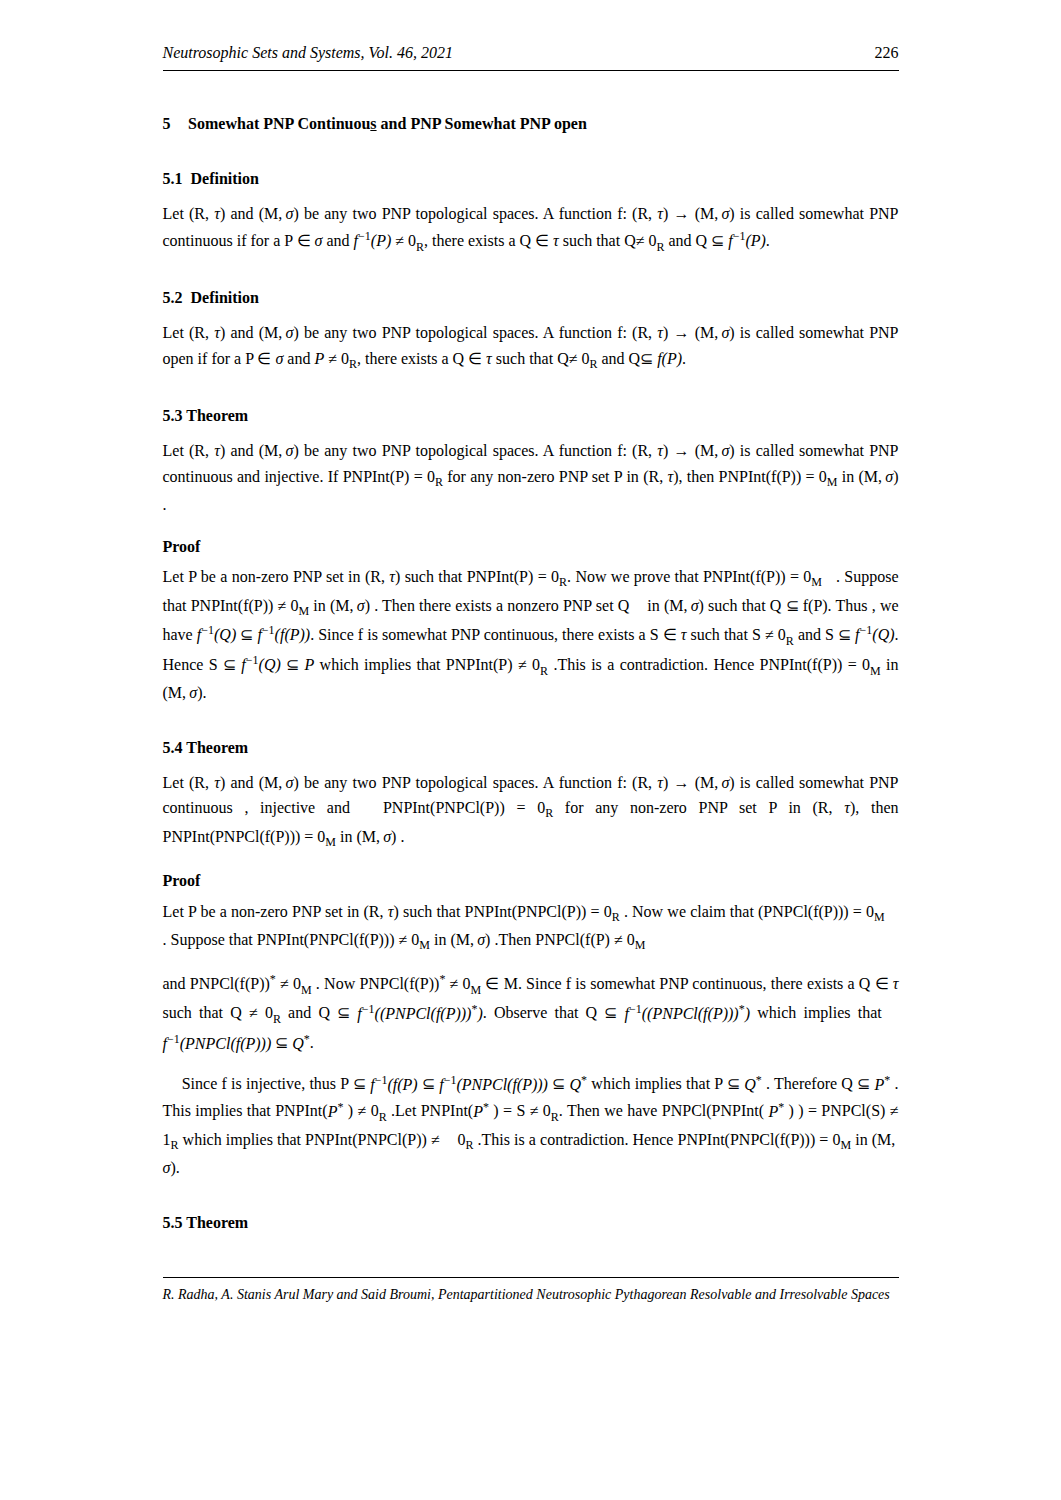Neutrosophic Sets and Systems, Vol. 46, 2021 226
5 Somewhat PNP Continuous and PNP Somewhat PNP open
5.1 Definition
Let (R, τ) and (M, σ) be any two PNP topological spaces. A function f: (R, τ) → (M, σ) is called somewhat PNP continuous if for a P ∈ σ and f−1(P) ≠ 0R, there exists a Q ∈ τ such that Q≠ 0R and Q ⊆ f−1(P).
5.2 Definition
Let (R, τ) and (M, σ) be any two PNP topological spaces. A function f: (R, τ) → (M, σ) is called somewhat PNP open if for a P ∈ σ and P ≠ 0R, there exists a Q ∈ τ such that Q≠ 0R and Q⊆ f(P).
5.3 Theorem
Let (R, τ) and (M, σ) be any two PNP topological spaces. A function f: (R, τ) → (M, σ) is called somewhat PNP continuous and injective. If PNPInt(P) = 0R for any non-zero PNP set P in (R, τ), then PNPInt(f(P)) = 0M in (M, σ) .
Proof
Let P be a non-zero PNP set in (R, τ) such that PNPInt(P) = 0R. Now we prove that PNPInt(f(P)) = 0M . Suppose that PNPInt(f(P)) ≠ 0M in (M, σ) . Then there exists a nonzero PNP set Q in (M, σ) such that Q ⊆ f(P). Thus , we have f−1(Q) ⊆ f−1(f(P)). Since f is somewhat PNP continuous, there exists a S ∈ τ such that S ≠ 0R and S ⊆ f−1(Q). Hence S ⊆ f−1(Q) ⊆ P which implies that PNPInt(P) ≠ 0R .This is a contradiction. Hence PNPInt(f(P)) = 0M in (M, σ).
5.4 Theorem
Let (R, τ) and (M, σ) be any two PNP topological spaces. A function f: (R, τ) → (M, σ) is called somewhat PNP continuous , injective and PNPInt(PNPCl(P)) = 0R for any non-zero PNP set P in (R, τ), then PNPInt(PNPCl(f(P))) = 0M in (M, σ) .
Proof
Let P be a non-zero PNP set in (R, τ) such that PNPInt(PNPCl(P)) = 0R . Now we claim that (PNPCl(f(P))) = 0M . Suppose that PNPInt(PNPCl(f(P))) ≠ 0M in (M, σ) .Then PNPCl(f(P) ≠ 0M
and PNPCl(f(P))* ≠ 0M . Now PNPCl(f(P))* ≠ 0M ∈ M. Since f is somewhat PNP continuous, there exists a Q ∈ τ such that Q ≠ 0R and Q ⊆ f−1((PNPCl(f(P)))*). Observe that Q ⊆ f−1((PNPCl(f(P)))*) which implies that f−1(PNPCl(f(P))) ⊆ Q*.
Since f is injective, thus P ⊆ f−1(f(P) ⊆ f−1(PNPCl(f(P))) ⊆ Q* which implies that P ⊆ Q* . Therefore Q ⊆ P* . This implies that PNPInt(P* ) ≠ 0R .Let PNPInt(P* ) = S ≠ 0R. Then we have PNPCl(PNPInt( P* ) ) = PNPCl(S) ≠ 1R which implies that PNPInt(PNPCl(P)) ≠ 0R .This is a contradiction. Hence PNPInt(PNPCl(f(P))) = 0M in (M, σ).
5.5 Theorem
R. Radha, A. Stanis Arul Mary and Said Broumi, Pentapartitioned Neutrosophic Pythagorean Resolvable and Irresolvable Spaces